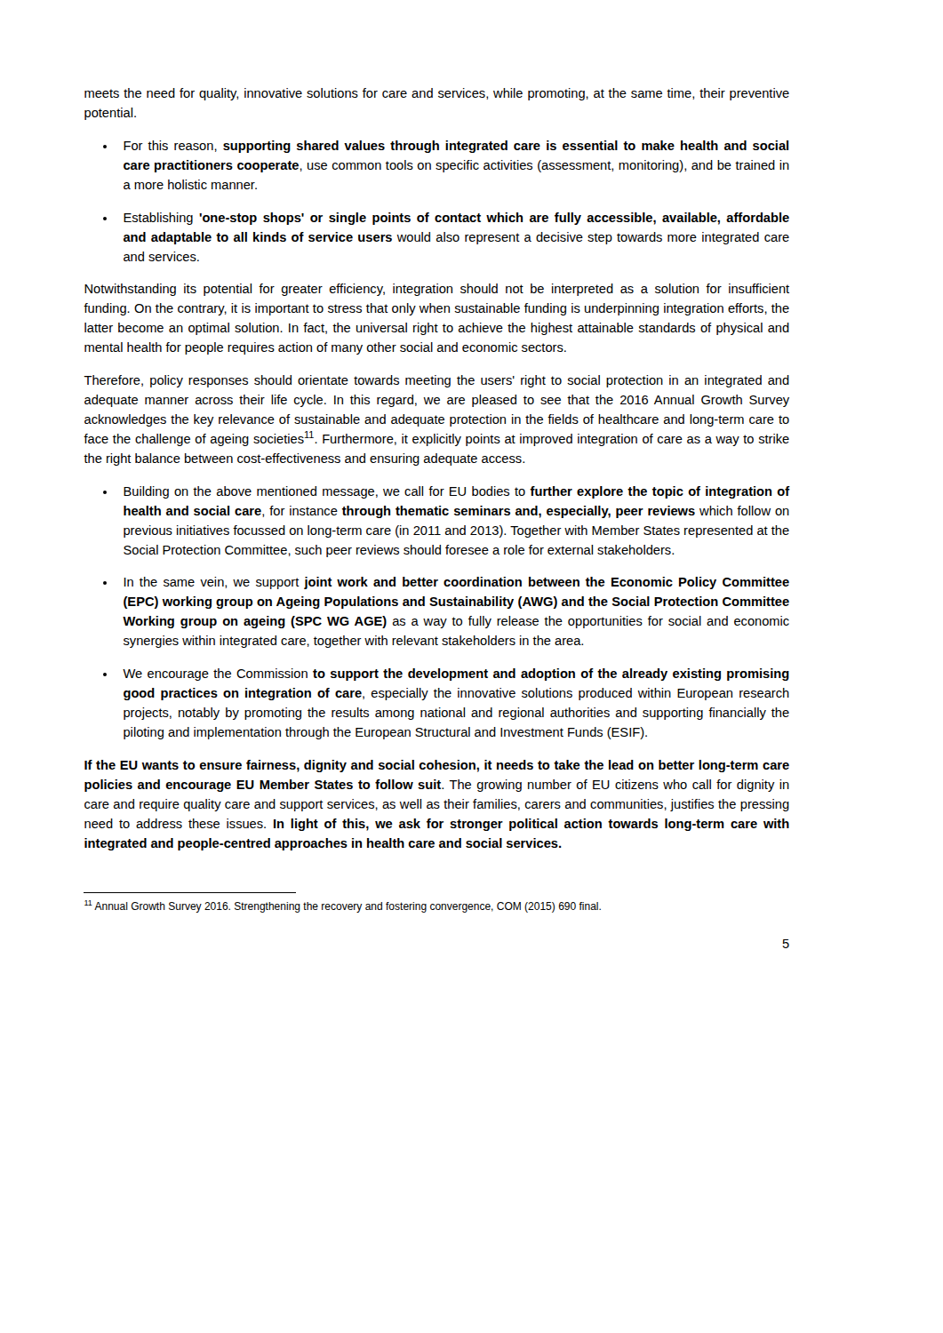meets the need for quality, innovative solutions for care and services, while promoting, at the same time, their preventive potential.
For this reason, supporting shared values through integrated care is essential to make health and social care practitioners cooperate, use common tools on specific activities (assessment, monitoring), and be trained in a more holistic manner.
Establishing 'one-stop shops' or single points of contact which are fully accessible, available, affordable and adaptable to all kinds of service users would also represent a decisive step towards more integrated care and services.
Notwithstanding its potential for greater efficiency, integration should not be interpreted as a solution for insufficient funding. On the contrary, it is important to stress that only when sustainable funding is underpinning integration efforts, the latter become an optimal solution. In fact, the universal right to achieve the highest attainable standards of physical and mental health for people requires action of many other social and economic sectors.
Therefore, policy responses should orientate towards meeting the users' right to social protection in an integrated and adequate manner across their life cycle. In this regard, we are pleased to see that the 2016 Annual Growth Survey acknowledges the key relevance of sustainable and adequate protection in the fields of healthcare and long-term care to face the challenge of ageing societies11. Furthermore, it explicitly points at improved integration of care as a way to strike the right balance between cost-effectiveness and ensuring adequate access.
Building on the above mentioned message, we call for EU bodies to further explore the topic of integration of health and social care, for instance through thematic seminars and, especially, peer reviews which follow on previous initiatives focussed on long-term care (in 2011 and 2013). Together with Member States represented at the Social Protection Committee, such peer reviews should foresee a role for external stakeholders.
In the same vein, we support joint work and better coordination between the Economic Policy Committee (EPC) working group on Ageing Populations and Sustainability (AWG) and the Social Protection Committee Working group on ageing (SPC WG AGE) as a way to fully release the opportunities for social and economic synergies within integrated care, together with relevant stakeholders in the area.
We encourage the Commission to support the development and adoption of the already existing promising good practices on integration of care, especially the innovative solutions produced within European research projects, notably by promoting the results among national and regional authorities and supporting financially the piloting and implementation through the European Structural and Investment Funds (ESIF).
If the EU wants to ensure fairness, dignity and social cohesion, it needs to take the lead on better long-term care policies and encourage EU Member States to follow suit. The growing number of EU citizens who call for dignity in care and require quality care and support services, as well as their families, carers and communities, justifies the pressing need to address these issues. In light of this, we ask for stronger political action towards long-term care with integrated and people-centred approaches in health care and social services.
11 Annual Growth Survey 2016. Strengthening the recovery and fostering convergence, COM (2015) 690 final.
5